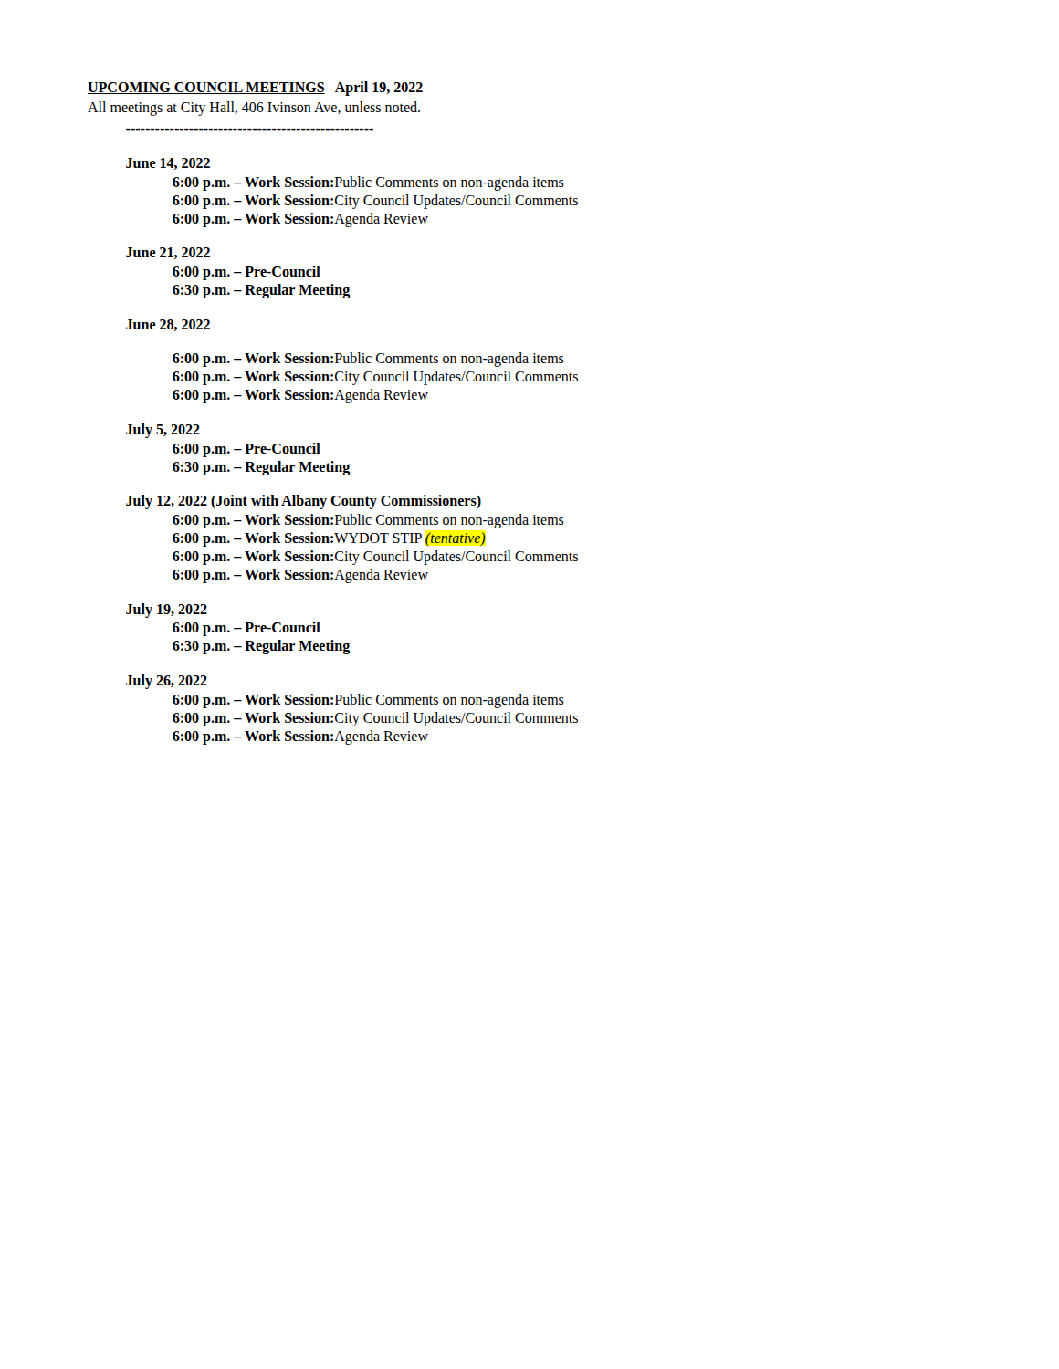UPCOMING COUNCIL MEETINGS April 19, 2022
All meetings at City Hall, 406 Ivinson Ave, unless noted.
---------------------------------------------------
June 14, 2022
| 6:00 p.m. – Work Session: | Public Comments on non-agenda items |
| 6:00 p.m. – Work Session: | City Council Updates/Council Comments |
| 6:00 p.m. – Work Session: | Agenda Review |
June 21, 2022
6:00 p.m. – Pre-Council
6:30 p.m. – Regular Meeting
June 28, 2022
| 6:00 p.m. – Work Session: | Public Comments on non-agenda items |
| 6:00 p.m. – Work Session: | City Council Updates/Council Comments |
| 6:00 p.m. – Work Session: | Agenda Review |
July 5, 2022
6:00 p.m. – Pre-Council
6:30 p.m. – Regular Meeting
July 12, 2022 (Joint with Albany County Commissioners)
| 6:00 p.m. – Work Session: | Public Comments on non-agenda items |
| 6:00 p.m. – Work Session: | WYDOT STIP (tentative) |
| 6:00 p.m. – Work Session: | City Council Updates/Council Comments |
| 6:00 p.m. – Work Session: | Agenda Review |
July 19, 2022
6:00 p.m. – Pre-Council
6:30 p.m. – Regular Meeting
July 26, 2022
| 6:00 p.m. – Work Session: | Public Comments on non-agenda items |
| 6:00 p.m. – Work Session: | City Council Updates/Council Comments |
| 6:00 p.m. – Work Session: | Agenda Review |